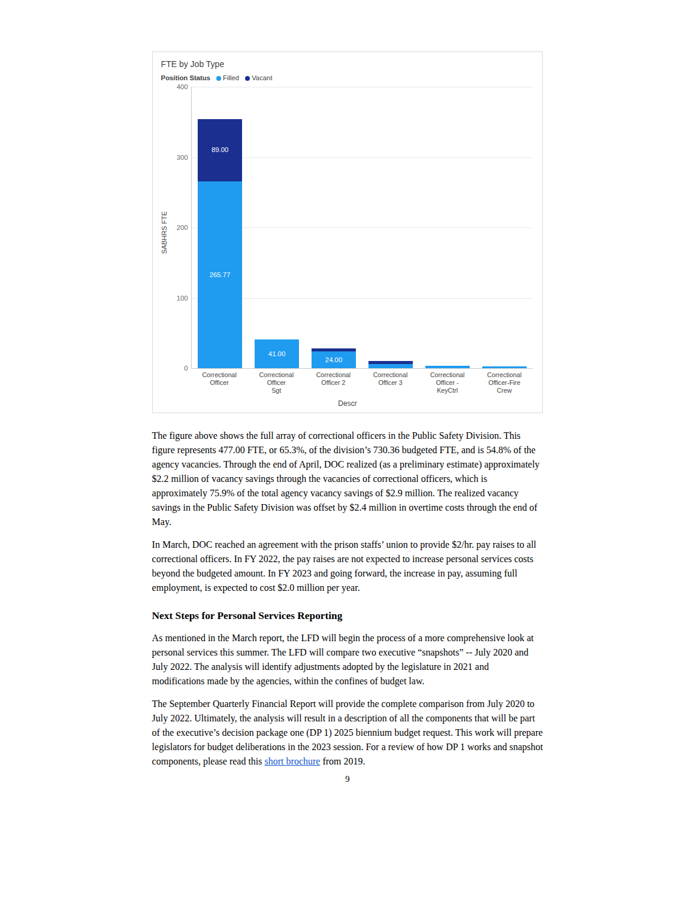FTE by Job Type
Position Status Filled Vacant
SABHRS FTE
400
300
200
100
0
89.00
265.77
41.00
24.00
Correctional Officer
Correctional Officer
Sgt
Correctional Officer 2
Correctional Officer 3
Correctional Officer -
KeyCtrl
Correctional
Officer-Fire Crew
Descr
The figure above shows the full array of correctional officers in the Public Safety Division. This figure represents 477.00 FTE, or 65.3%, of the division’s 730.36 budgeted FTE, and is 54.8% of the agency vacancies. Through the end of April, DOC realized (as a preliminary estimate) approximately $2.2 million of vacancy savings through the vacancies of correctional officers, which is approximately 75.9% of the total agency vacancy savings of $2.9 million. The realized vacancy savings in the Public Safety Division was offset by $2.4 million in overtime costs through the end of May.
In March, DOC reached an agreement with the prison staffs’ union to provide $2/hr. pay raises to all correctional officers. In FY 2022, the pay raises are not expected to increase personal services costs beyond the budgeted amount. In FY 2023 and going forward, the increase in pay, assuming full employment, is expected to cost $2.0 million per year.
Next Steps for Personal Services Reporting
As mentioned in the March report, the LFD will begin the process of a more comprehensive look at personal services this summer. The LFD will compare two executive “snapshots” -- July 2020 and July 2022. The analysis will identify adjustments adopted by the legislature in 2021 and modifications made by the agencies, within the confines of budget law.
The September Quarterly Financial Report will provide the complete comparison from July 2020 to July 2022. Ultimately, the analysis will result in a description of all the components that will be part of the executive’s decision package one (DP 1) 2025 biennium budget request. This work will prepare legislators for budget deliberations in the 2023 session. For a review of how DP 1 works and snapshot components, please read this short brochure from 2019.
9